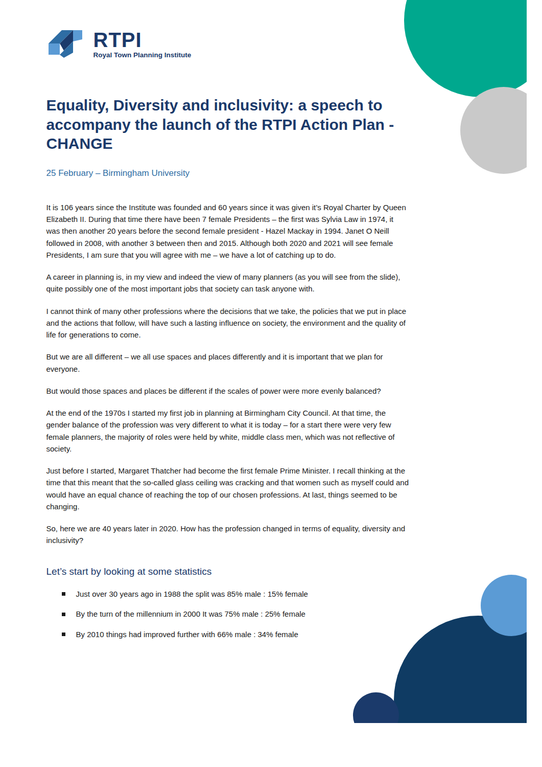RTPI Royal Town Planning Institute
Equality, Diversity and inclusivity: a speech to accompany the launch of the RTPI Action Plan - CHANGE
25 February – Birmingham University
It is 106 years since the Institute was founded and 60 years since it was given it’s Royal Charter by Queen Elizabeth II. During that time there have been 7 female Presidents – the first was Sylvia Law in 1974, it was then another 20 years before the second female president - Hazel Mackay in 1994. Janet O Neill followed in 2008, with another 3 between then and 2015. Although both 2020 and 2021 will see female Presidents, I am sure that you will agree with me – we have a lot of catching up to do.
A career in planning is, in my view and indeed the view of many planners (as you will see from the slide), quite possibly one of the most important jobs that society can task anyone with.
I cannot think of many other professions where the decisions that we take, the policies that we put in place and the actions that follow, will have such a lasting influence on society, the environment and the quality of life for generations to come.
But we are all different – we all use spaces and places differently and it is important that we plan for everyone.
But would those spaces and places be different if the scales of power were more evenly balanced?
At the end of the 1970s I started my first job in planning at Birmingham City Council. At that time, the gender balance of the profession was very different to what it is today – for a start there were very few female planners, the majority of roles were held by white, middle class men, which was not reflective of society.
Just before I started, Margaret Thatcher had become the first female Prime Minister. I recall thinking at the time that this meant that the so-called glass ceiling was cracking and that women such as myself could and would have an equal chance of reaching the top of our chosen professions. At last, things seemed to be changing.
So, here we are 40 years later in 2020. How has the profession changed in terms of equality, diversity and inclusivity?
Let’s start by looking at some statistics
Just over 30 years ago in 1988 the split was 85% male : 15% female
By the turn of the millennium in 2000 It was 75% male : 25% female
By 2010 things had improved further with 66% male : 34% female